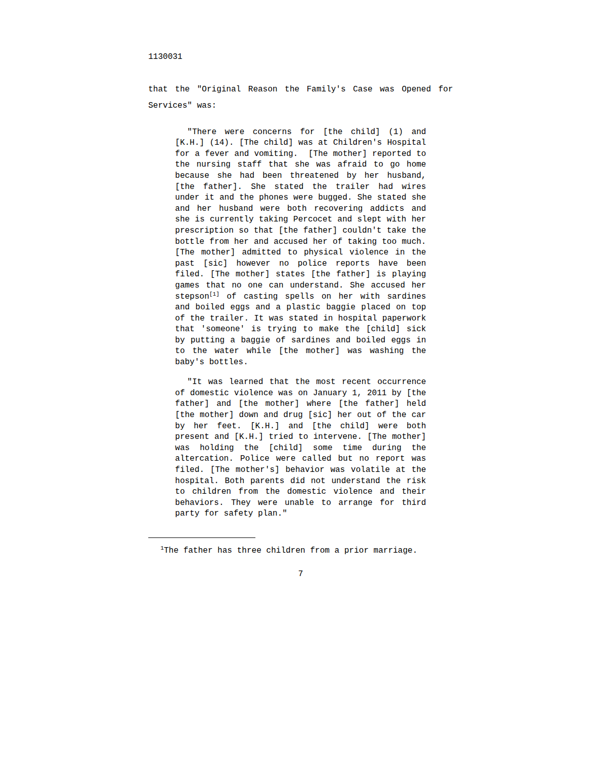1130031
that the "Original Reason the Family's Case was Opened for Services" was:
"There were concerns for [the child] (1) and [K.H.] (14). [The child] was at Children's Hospital for a fever and vomiting. [The mother] reported to the nursing staff that she was afraid to go home because she had been threatened by her husband, [the father]. She stated the trailer had wires under it and the phones were bugged. She stated she and her husband were both recovering addicts and she is currently taking Percocet and slept with her prescription so that [the father] couldn't take the bottle from her and accused her of taking too much. [The mother] admitted to physical violence in the past [sic] however no police reports have been filed. [The mother] states [the father] is playing games that no one can understand. She accused her stepson[1] of casting spells on her with sardines and boiled eggs and a plastic baggie placed on top of the trailer. It was stated in hospital paperwork that 'someone' is trying to make the [child] sick by putting a baggie of sardines and boiled eggs in to the water while [the mother] was washing the baby's bottles.
"It was learned that the most recent occurrence of domestic violence was on January 1, 2011 by [the father] and [the mother] where [the father] held [the mother] down and drug [sic] her out of the car by her feet. [K.H.] and [the child] were both present and [K.H.] tried to intervene. [The mother] was holding the [child] some time during the altercation. Police were called but no report was filed. [The mother's] behavior was volatile at the hospital. Both parents did not understand the risk to children from the domestic violence and their behaviors. They were unable to arrange for third party for safety plan."
1The father has three children from a prior marriage.
7